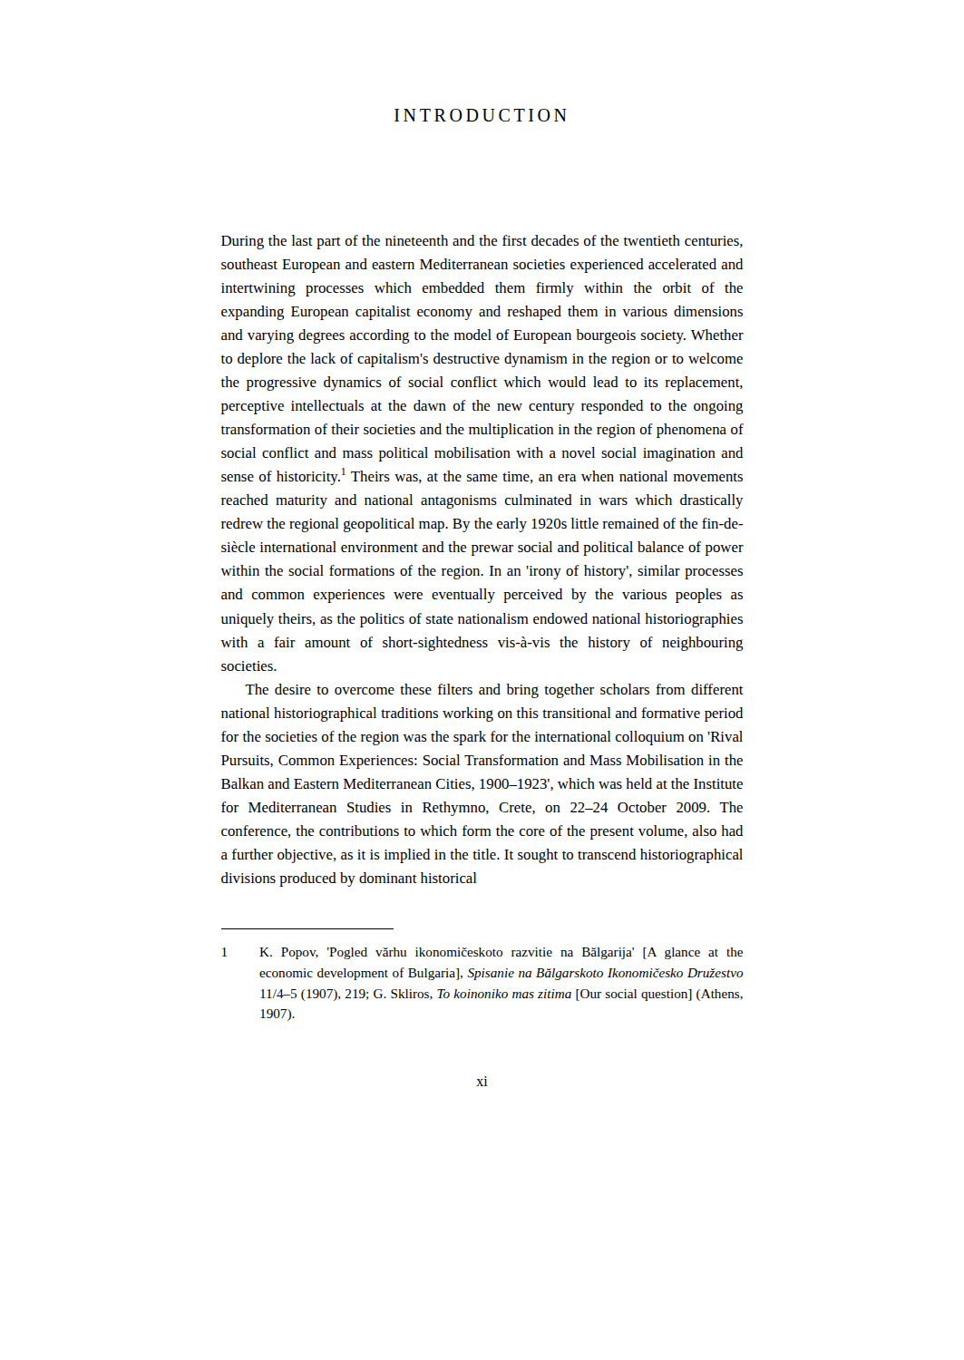INTRODUCTION
During the last part of the nineteenth and the first decades of the twentieth centuries, southeast European and eastern Mediterranean societies experienced accelerated and intertwining processes which embedded them firmly within the orbit of the expanding European capitalist economy and reshaped them in various dimensions and varying degrees according to the model of European bourgeois society. Whether to deplore the lack of capitalism's destructive dynamism in the region or to welcome the progressive dynamics of social conflict which would lead to its replacement, perceptive intellectuals at the dawn of the new century responded to the ongoing transformation of their societies and the multiplication in the region of phenomena of social conflict and mass political mobilisation with a novel social imagination and sense of historicity.1 Theirs was, at the same time, an era when national movements reached maturity and national antagonisms culminated in wars which drastically redrew the regional geopolitical map. By the early 1920s little remained of the fin-de-siècle international environment and the prewar social and political balance of power within the social formations of the region. In an 'irony of history', similar processes and common experiences were eventually perceived by the various peoples as uniquely theirs, as the politics of state nationalism endowed national historiographies with a fair amount of short-sightedness vis-à-vis the history of neighbouring societies.
The desire to overcome these filters and bring together scholars from different national historiographical traditions working on this transitional and formative period for the societies of the region was the spark for the international colloquium on 'Rival Pursuits, Common Experiences: Social Transformation and Mass Mobilisation in the Balkan and Eastern Mediterranean Cities, 1900–1923', which was held at the Institute for Mediterranean Studies in Rethymno, Crete, on 22–24 October 2009. The conference, the contributions to which form the core of the present volume, also had a further objective, as it is implied in the title. It sought to transcend historiographical divisions produced by dominant historical
1 K. Popov, 'Pogled vărhu ikonomičeskoto razvitie na Bălgarija' [A glance at the economic development of Bulgaria], Spisanie na Bălgarskoto Ikonomičesko Družestvo 11/4–5 (1907), 219; G. Skliros, To koinoniko mas zitima [Our social question] (Athens, 1907).
xi